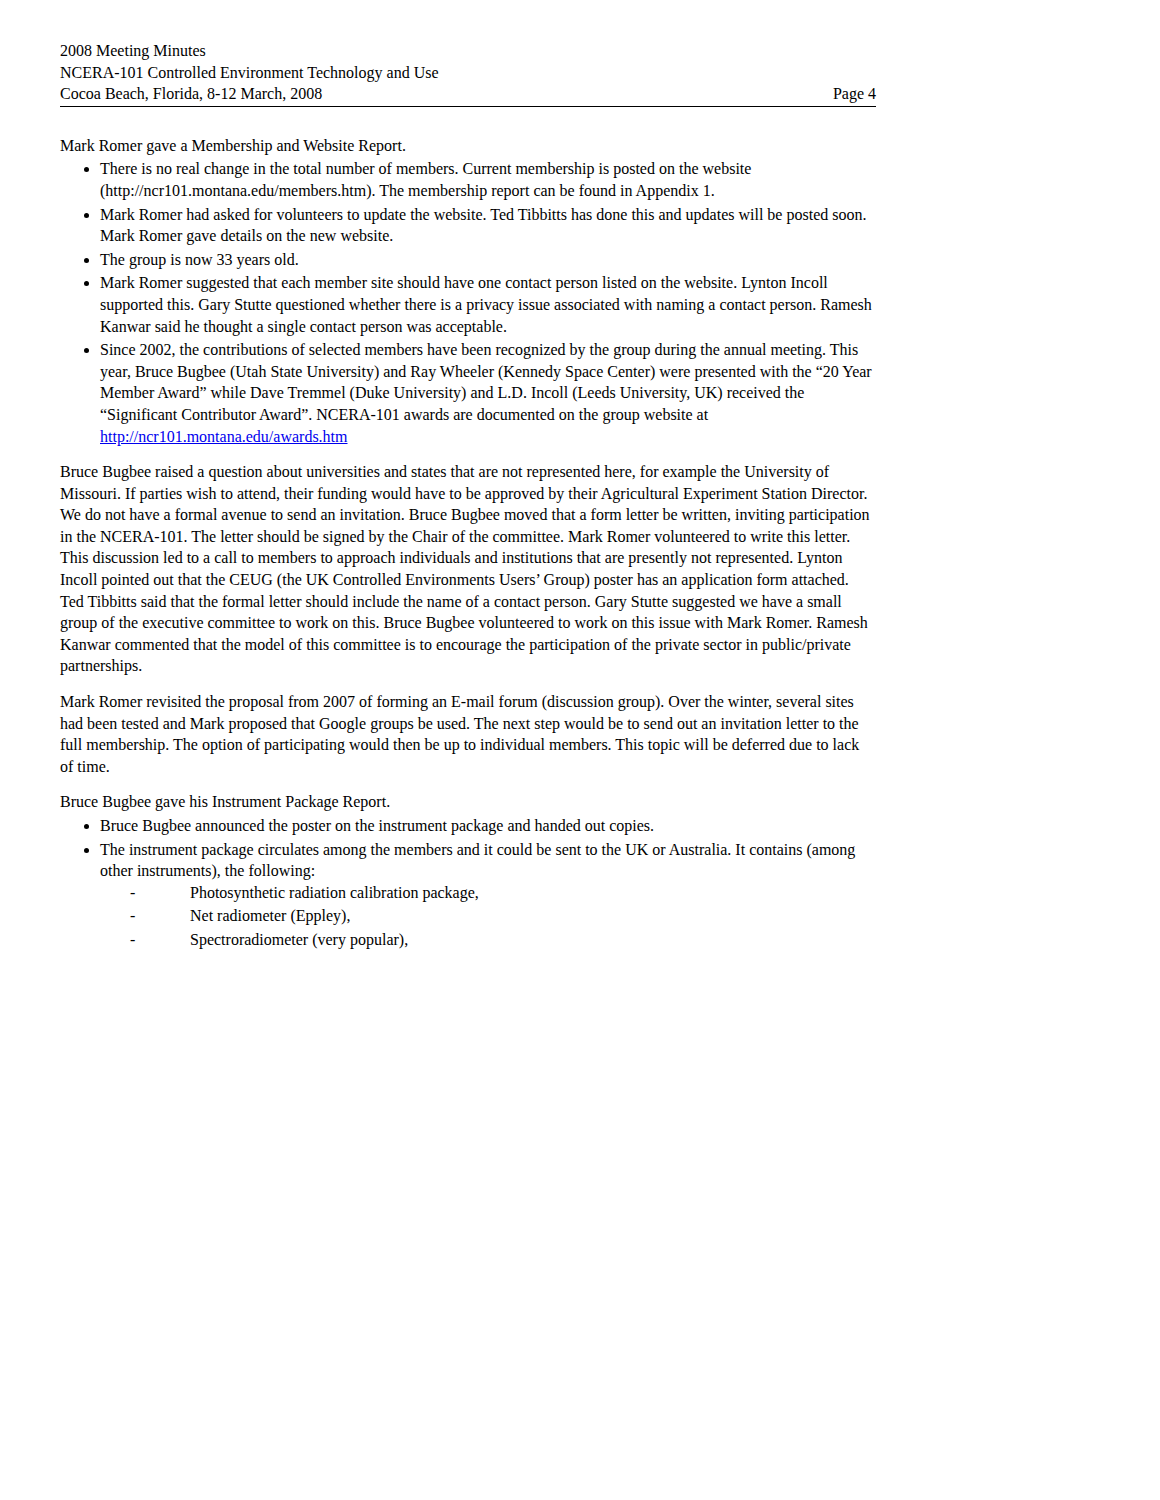2008 Meeting Minutes
NCERA-101 Controlled Environment Technology and Use
Cocoa Beach, Florida, 8-12 March, 2008 Page 4
Mark Romer gave a Membership and Website Report.
There is no real change in the total number of members. Current membership is posted on the website (http://ncr101.montana.edu/members.htm). The membership report can be found in Appendix 1.
Mark Romer had asked for volunteers to update the website. Ted Tibbitts has done this and updates will be posted soon. Mark Romer gave details on the new website.
The group is now 33 years old.
Mark Romer suggested that each member site should have one contact person listed on the website. Lynton Incoll supported this. Gary Stutte questioned whether there is a privacy issue associated with naming a contact person. Ramesh Kanwar said he thought a single contact person was acceptable.
Since 2002, the contributions of selected members have been recognized by the group during the annual meeting. This year, Bruce Bugbee (Utah State University) and Ray Wheeler (Kennedy Space Center) were presented with the “20 Year Member Award” while Dave Tremmel (Duke University) and L.D. Incoll (Leeds University, UK) received the “Significant Contributor Award”. NCERA-101 awards are documented on the group website at http://ncr101.montana.edu/awards.htm
Bruce Bugbee raised a question about universities and states that are not represented here, for example the University of Missouri. If parties wish to attend, their funding would have to be approved by their Agricultural Experiment Station Director. We do not have a formal avenue to send an invitation. Bruce Bugbee moved that a form letter be written, inviting participation in the NCERA-101. The letter should be signed by the Chair of the committee. Mark Romer volunteered to write this letter. This discussion led to a call to members to approach individuals and institutions that are presently not represented. Lynton Incoll pointed out that the CEUG (the UK Controlled Environments Users’ Group) poster has an application form attached. Ted Tibbitts said that the formal letter should include the name of a contact person. Gary Stutte suggested we have a small group of the executive committee to work on this. Bruce Bugbee volunteered to work on this issue with Mark Romer. Ramesh Kanwar commented that the model of this committee is to encourage the participation of the private sector in public/private partnerships.
Mark Romer revisited the proposal from 2007 of forming an E-mail forum (discussion group). Over the winter, several sites had been tested and Mark proposed that Google groups be used. The next step would be to send out an invitation letter to the full membership. The option of participating would then be up to individual members. This topic will be deferred due to lack of time.
Bruce Bugbee gave his Instrument Package Report.
Bruce Bugbee announced the poster on the instrument package and handed out copies.
The instrument package circulates among the members and it could be sent to the UK or Australia. It contains (among other instruments), the following:
Photosynthetic radiation calibration package,
Net radiometer (Eppley),
Spectroradiometer (very popular),